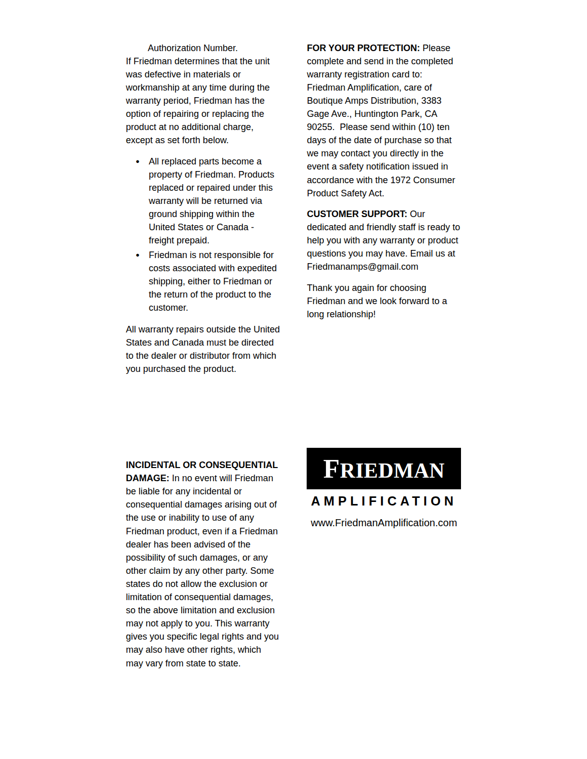Authorization Number.
If Friedman determines that the unit was defective in materials or workmanship at any time during the warranty period, Friedman has the option of repairing or replacing the product at no additional charge, except as set forth below.
All replaced parts become a property of Friedman. Products replaced or repaired under this warranty will be returned via ground shipping within the United States or Canada - freight prepaid.
Friedman is not responsible for costs associated with expedited shipping, either to Friedman or the return of the product to the customer.
All warranty repairs outside the United States and Canada must be directed to the dealer or distributor from which you purchased the product.
INCIDENTAL OR CONSEQUENTIAL DAMAGE: In no event will Friedman be liable for any incidental or consequential damages arising out of the use or inability to use of any Friedman product, even if a Friedman dealer has been advised of the possibility of such damages, or any other claim by any other party. Some states do not allow the exclusion or limitation of consequential damages, so the above limitation and exclusion may not apply to you. This warranty gives you specific legal rights and you may also have other rights, which may vary from state to state.
FOR YOUR PROTECTION: Please complete and send in the completed warranty registration card to: Friedman Amplification, care of Boutique Amps Distribution, 3383 Gage Ave., Huntington Park, CA 90255. Please send within (10) ten days of the date of purchase so that we may contact you directly in the event a safety notification issued in accordance with the 1972 Consumer Product Safety Act.
CUSTOMER SUPPORT: Our dedicated and friendly staff is ready to help you with any warranty or product questions you may have. Email us at Friedmanamps@gmail.com
Thank you again for choosing Friedman and we look forward to a long relationship!
FRIEDMAN
AMPLIFICATION
www.FriedmanAmplification.com